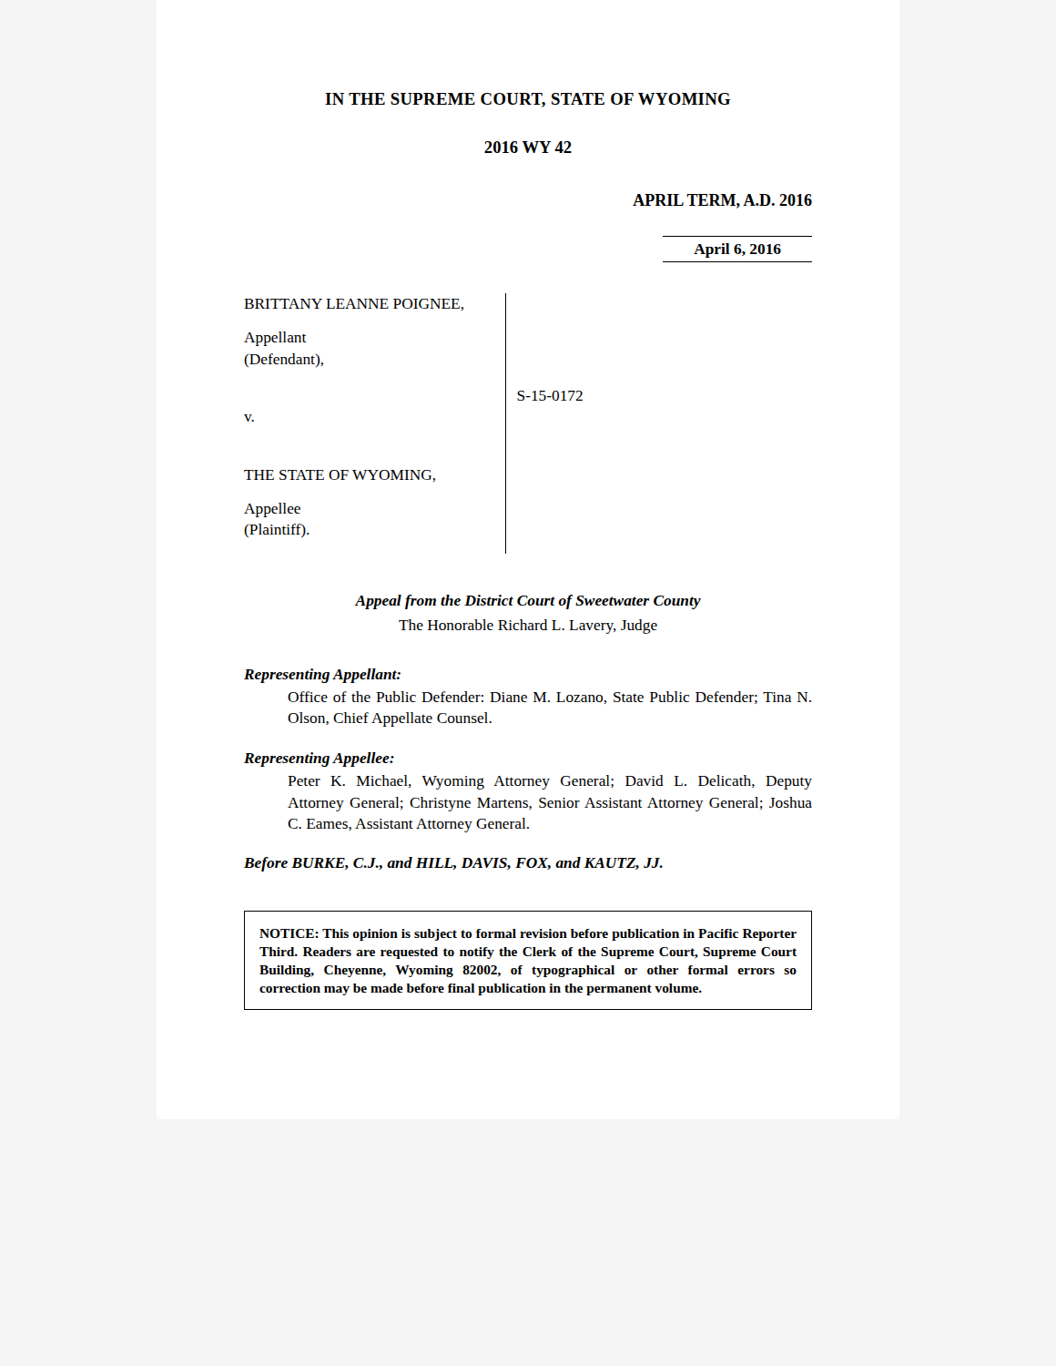IN THE SUPREME COURT, STATE OF WYOMING
2016 WY 42
APRIL TERM, A.D. 2016
April 6, 2016
| BRITTANY LEANNE POIGNEE, Appellant (Defendant), v. THE STATE OF WYOMING, Appellee (Plaintiff). | | S-15-0172 |
Appeal from the District Court of Sweetwater County
The Honorable Richard L. Lavery, Judge
Representing Appellant:
Office of the Public Defender: Diane M. Lozano, State Public Defender; Tina N. Olson, Chief Appellate Counsel.
Representing Appellee:
Peter K. Michael, Wyoming Attorney General; David L. Delicath, Deputy Attorney General; Christyne Martens, Senior Assistant Attorney General; Joshua C. Eames, Assistant Attorney General.
Before BURKE, C.J., and HILL, DAVIS, FOX, and KAUTZ, JJ.
NOTICE: This opinion is subject to formal revision before publication in Pacific Reporter Third. Readers are requested to notify the Clerk of the Supreme Court, Supreme Court Building, Cheyenne, Wyoming 82002, of typographical or other formal errors so correction may be made before final publication in the permanent volume.